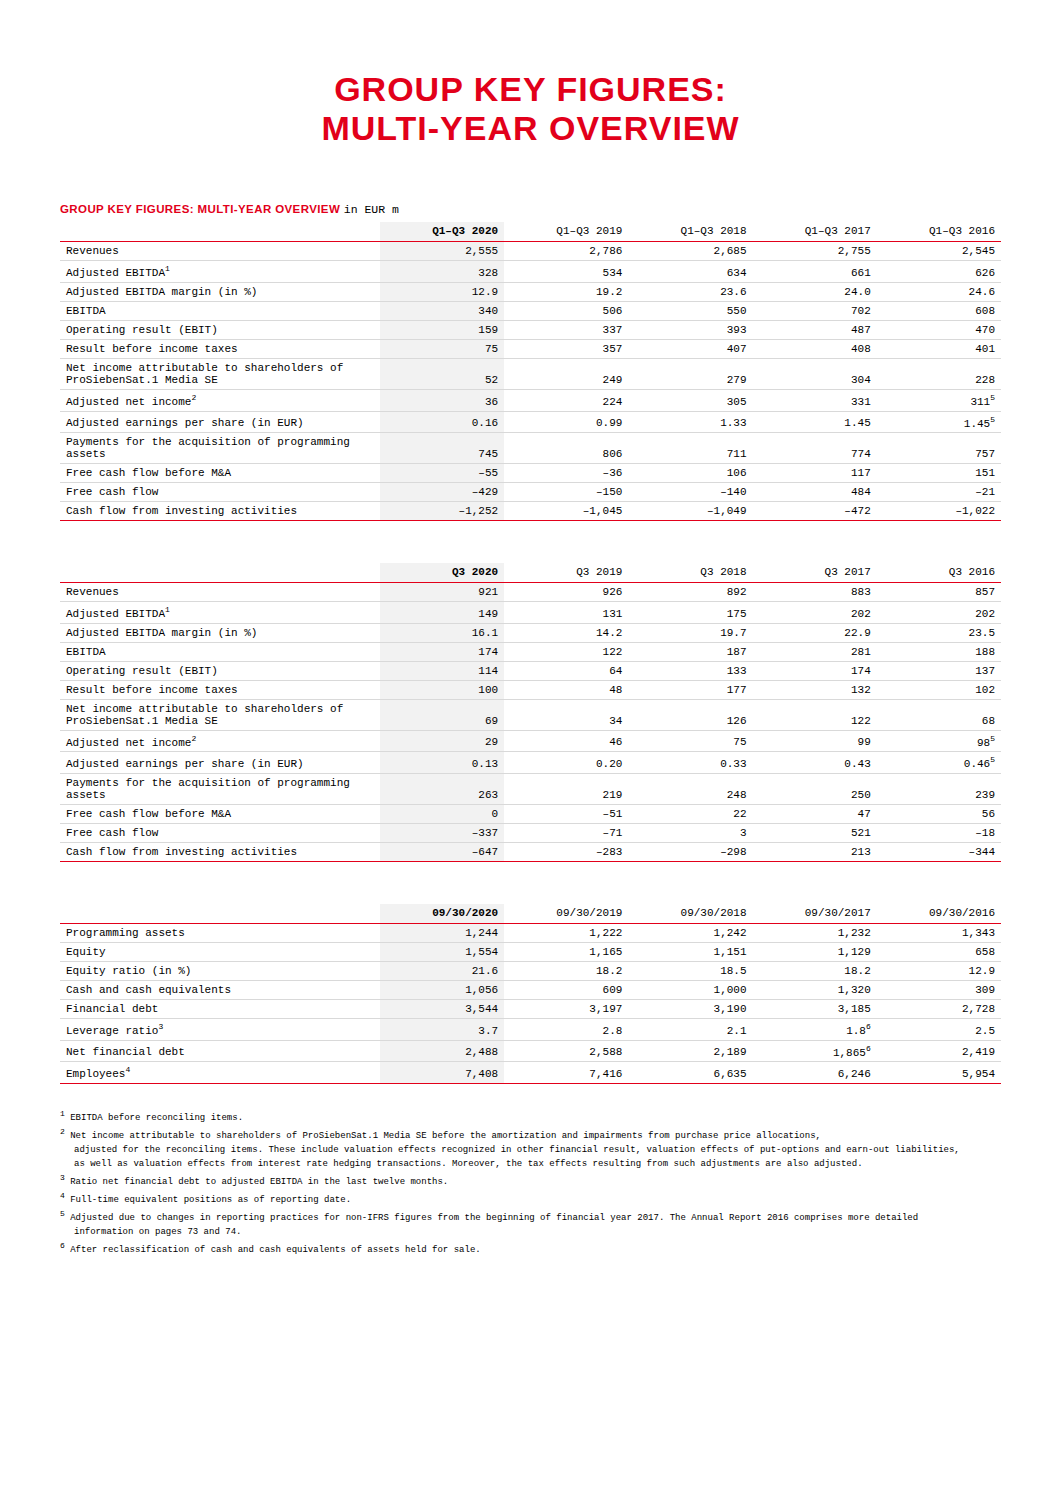GROUP KEY FIGURES:
MULTI-YEAR OVERVIEW
GROUP KEY FIGURES: MULTI-YEAR OVERVIEW in EUR m
| | Q1–Q3 2020 | Q1–Q3 2019 | Q1–Q3 2018 | Q1–Q3 2017 | Q1–Q3 2016 |
| --- | --- | --- | --- | --- | --- |
| Revenues | 2,555 | 2,786 | 2,685 | 2,755 | 2,545 |
| Adjusted EBITDA 1 | 328 | 534 | 634 | 661 | 626 |
| Adjusted EBITDA margin (in %) | 12.9 | 19.2 | 23.6 | 24.0 | 24.6 |
| EBITDA | 340 | 506 | 550 | 702 | 608 |
| Operating result (EBIT) | 159 | 337 | 393 | 487 | 470 |
| Result before income taxes | 75 | 357 | 407 | 408 | 401 |
| Net income attributable to shareholders of ProSiebenSat.1 Media SE | 52 | 249 | 279 | 304 | 228 |
| Adjusted net income 2 | 36 | 224 | 305 | 331 | 311 5 |
| Adjusted earnings per share (in EUR) | 0.16 | 0.99 | 1.33 | 1.45 | 1.45 5 |
| Payments for the acquisition of programming assets | 745 | 806 | 711 | 774 | 757 |
| Free cash flow before M&A | –55 | –36 | 106 | 117 | 151 |
| Free cash flow | –429 | –150 | –140 | 484 | –21 |
| Cash flow from investing activities | –1,252 | –1,045 | –1,049 | –472 | –1,022 |
| | Q3 2020 | Q3 2019 | Q3 2018 | Q3 2017 | Q3 2016 |
| --- | --- | --- | --- | --- | --- |
| Revenues | 921 | 926 | 892 | 883 | 857 |
| Adjusted EBITDA 1 | 149 | 131 | 175 | 202 | 202 |
| Adjusted EBITDA margin (in %) | 16.1 | 14.2 | 19.7 | 22.9 | 23.5 |
| EBITDA | 174 | 122 | 187 | 281 | 188 |
| Operating result (EBIT) | 114 | 64 | 133 | 174 | 137 |
| Result before income taxes | 100 | 48 | 177 | 132 | 102 |
| Net income attributable to shareholders of ProSiebenSat.1 Media SE | 69 | 34 | 126 | 122 | 68 |
| Adjusted net income 2 | 29 | 46 | 75 | 99 | 98 5 |
| Adjusted earnings per share (in EUR) | 0.13 | 0.20 | 0.33 | 0.43 | 0.46 5 |
| Payments for the acquisition of programming assets | 263 | 219 | 248 | 250 | 239 |
| Free cash flow before M&A | 0 | –51 | 22 | 47 | 56 |
| Free cash flow | –337 | –71 | 3 | 521 | –18 |
| Cash flow from investing activities | –647 | –283 | –298 | 213 | –344 |
| | 09/30/2020 | 09/30/2019 | 09/30/2018 | 09/30/2017 | 09/30/2016 |
| --- | --- | --- | --- | --- | --- |
| Programming assets | 1,244 | 1,222 | 1,242 | 1,232 | 1,343 |
| Equity | 1,554 | 1,165 | 1,151 | 1,129 | 658 |
| Equity ratio (in %) | 21.6 | 18.2 | 18.5 | 18.2 | 12.9 |
| Cash and cash equivalents | 1,056 | 609 | 1,000 | 1,320 | 309 |
| Financial debt | 3,544 | 3,197 | 3,190 | 3,185 | 2,728 |
| Leverage ratio 3 | 3.7 | 2.8 | 2.1 | 1.8 6 | 2.5 |
| Net financial debt | 2,488 | 2,588 | 2,189 | 1,865 6 | 2,419 |
| Employees 4 | 7,408 | 7,416 | 6,635 | 6,246 | 5,954 |
1 EBITDA before reconciling items.
2 Net income attributable to shareholders of ProSiebenSat.1 Media SE before the amortization and impairments from purchase price allocations,
adjusted for the reconciling items. These include valuation effects recognized in other financial result, valuation effects of put-options and earn-out liabilities,
as well as valuation effects from interest rate hedging transactions. Moreover, the tax effects resulting from such adjustments are also adjusted.
3 Ratio net financial debt to adjusted EBITDA in the last twelve months.
4 Full-time equivalent positions as of reporting date.
5 Adjusted due to changes in reporting practices for non-IFRS figures from the beginning of financial year 2017. The Annual Report 2016 comprises more detailed
information on pages 73 and 74.
6 After reclassification of cash and cash equivalents of assets held for sale.